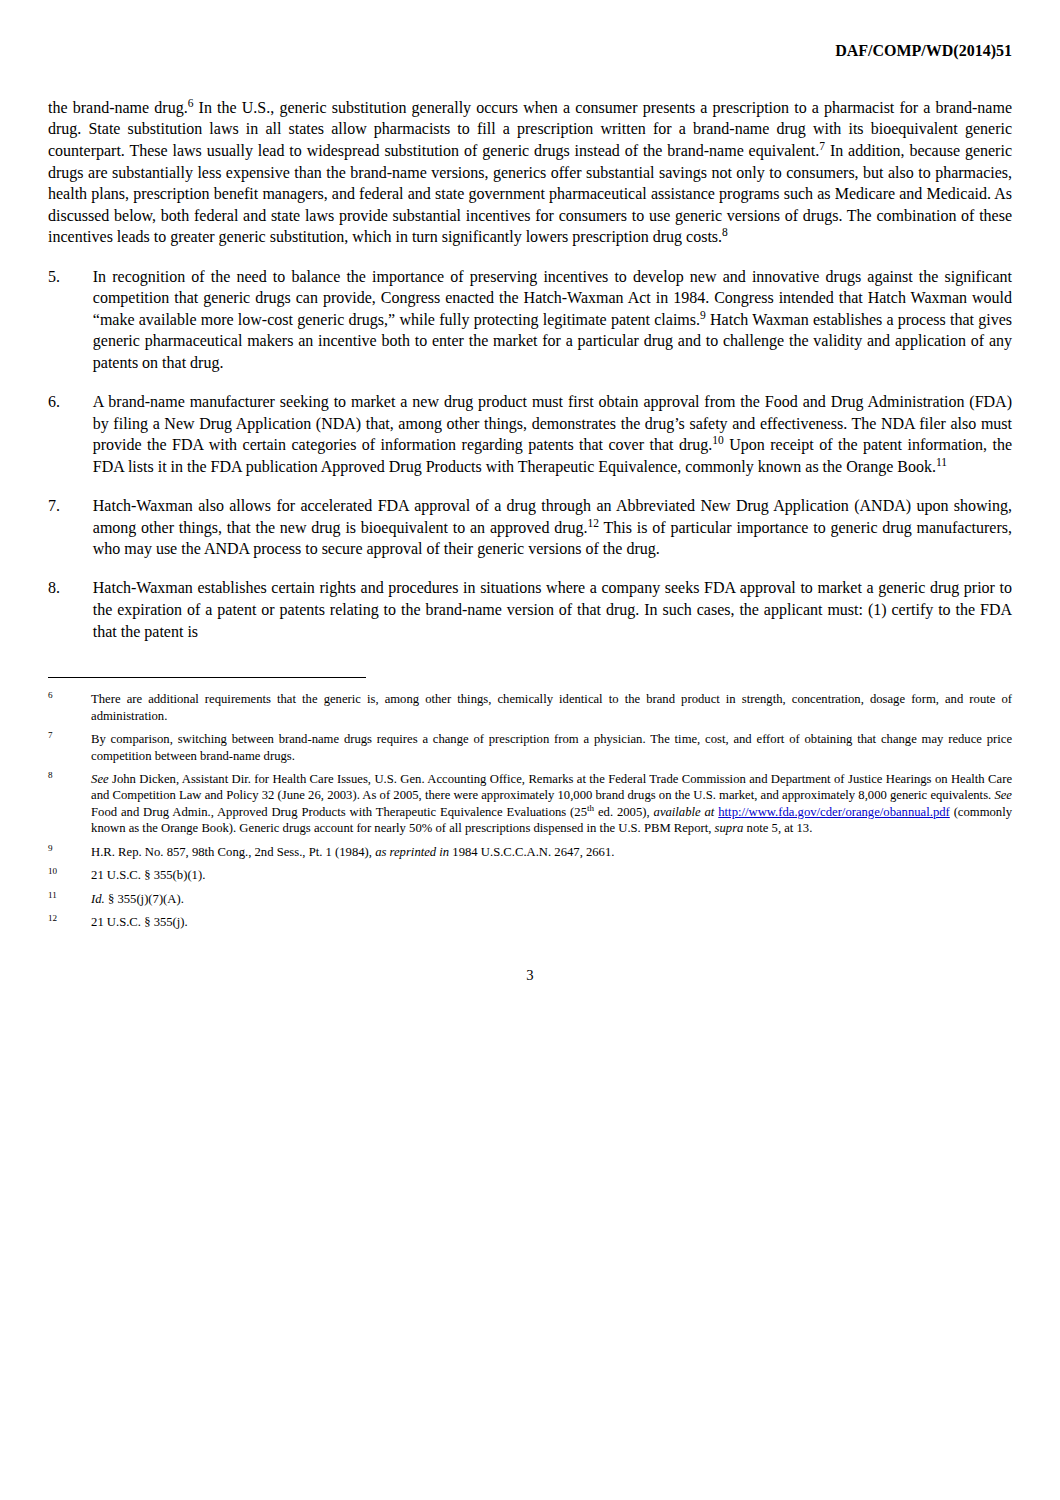DAF/COMP/WD(2014)51
the brand-name drug.6 In the U.S., generic substitution generally occurs when a consumer presents a prescription to a pharmacist for a brand-name drug. State substitution laws in all states allow pharmacists to fill a prescription written for a brand-name drug with its bioequivalent generic counterpart. These laws usually lead to widespread substitution of generic drugs instead of the brand-name equivalent.7 In addition, because generic drugs are substantially less expensive than the brand-name versions, generics offer substantial savings not only to consumers, but also to pharmacies, health plans, prescription benefit managers, and federal and state government pharmaceutical assistance programs such as Medicare and Medicaid. As discussed below, both federal and state laws provide substantial incentives for consumers to use generic versions of drugs. The combination of these incentives leads to greater generic substitution, which in turn significantly lowers prescription drug costs.8
5.
In recognition of the need to balance the importance of preserving incentives to develop new and innovative drugs against the significant competition that generic drugs can provide, Congress enacted the Hatch-Waxman Act in 1984. Congress intended that Hatch Waxman would “make available more low-cost generic drugs,” while fully protecting legitimate patent claims.9 Hatch Waxman establishes a process that gives generic pharmaceutical makers an incentive both to enter the market for a particular drug and to challenge the validity and application of any patents on that drug.
6.
A brand-name manufacturer seeking to market a new drug product must first obtain approval from the Food and Drug Administration (FDA) by filing a New Drug Application (NDA) that, among other things, demonstrates the drug’s safety and effectiveness. The NDA filer also must provide the FDA with certain categories of information regarding patents that cover that drug.10 Upon receipt of the patent information, the FDA lists it in the FDA publication Approved Drug Products with Therapeutic Equivalence, commonly known as the Orange Book.11
7.
Hatch-Waxman also allows for accelerated FDA approval of a drug through an Abbreviated New Drug Application (ANDA) upon showing, among other things, that the new drug is bioequivalent to an approved drug.12 This is of particular importance to generic drug manufacturers, who may use the ANDA process to secure approval of their generic versions of the drug.
8.
Hatch-Waxman establishes certain rights and procedures in situations where a company seeks FDA approval to market a generic drug prior to the expiration of a patent or patents relating to the brand-name version of that drug. In such cases, the applicant must: (1) certify to the FDA that the patent is
6
There are additional requirements that the generic is, among other things, chemically identical to the brand product in strength, concentration, dosage form, and route of administration.
7
By comparison, switching between brand-name drugs requires a change of prescription from a physician. The time, cost, and effort of obtaining that change may reduce price competition between brand-name drugs.
8
See John Dicken, Assistant Dir. for Health Care Issues, U.S. Gen. Accounting Office, Remarks at the Federal Trade Commission and Department of Justice Hearings on Health Care and Competition Law and Policy 32 (June 26, 2003). As of 2005, there were approximately 10,000 brand drugs on the U.S. market, and approximately 8,000 generic equivalents. See Food and Drug Admin., Approved Drug Products with Therapeutic Equivalence Evaluations (25th ed. 2005), available at http://www.fda.gov/cder/orange/obannual.pdf (commonly known as the Orange Book). Generic drugs account for nearly 50% of all prescriptions dispensed in the U.S. PBM Report, supra note 5, at 13.
9
H.R. Rep. No. 857, 98th Cong., 2nd Sess., Pt. 1 (1984), as reprinted in 1984 U.S.C.C.A.N. 2647, 2661.
10
21 U.S.C. § 355(b)(1).
11
Id. § 355(j)(7)(A).
12
21 U.S.C. § 355(j).
3